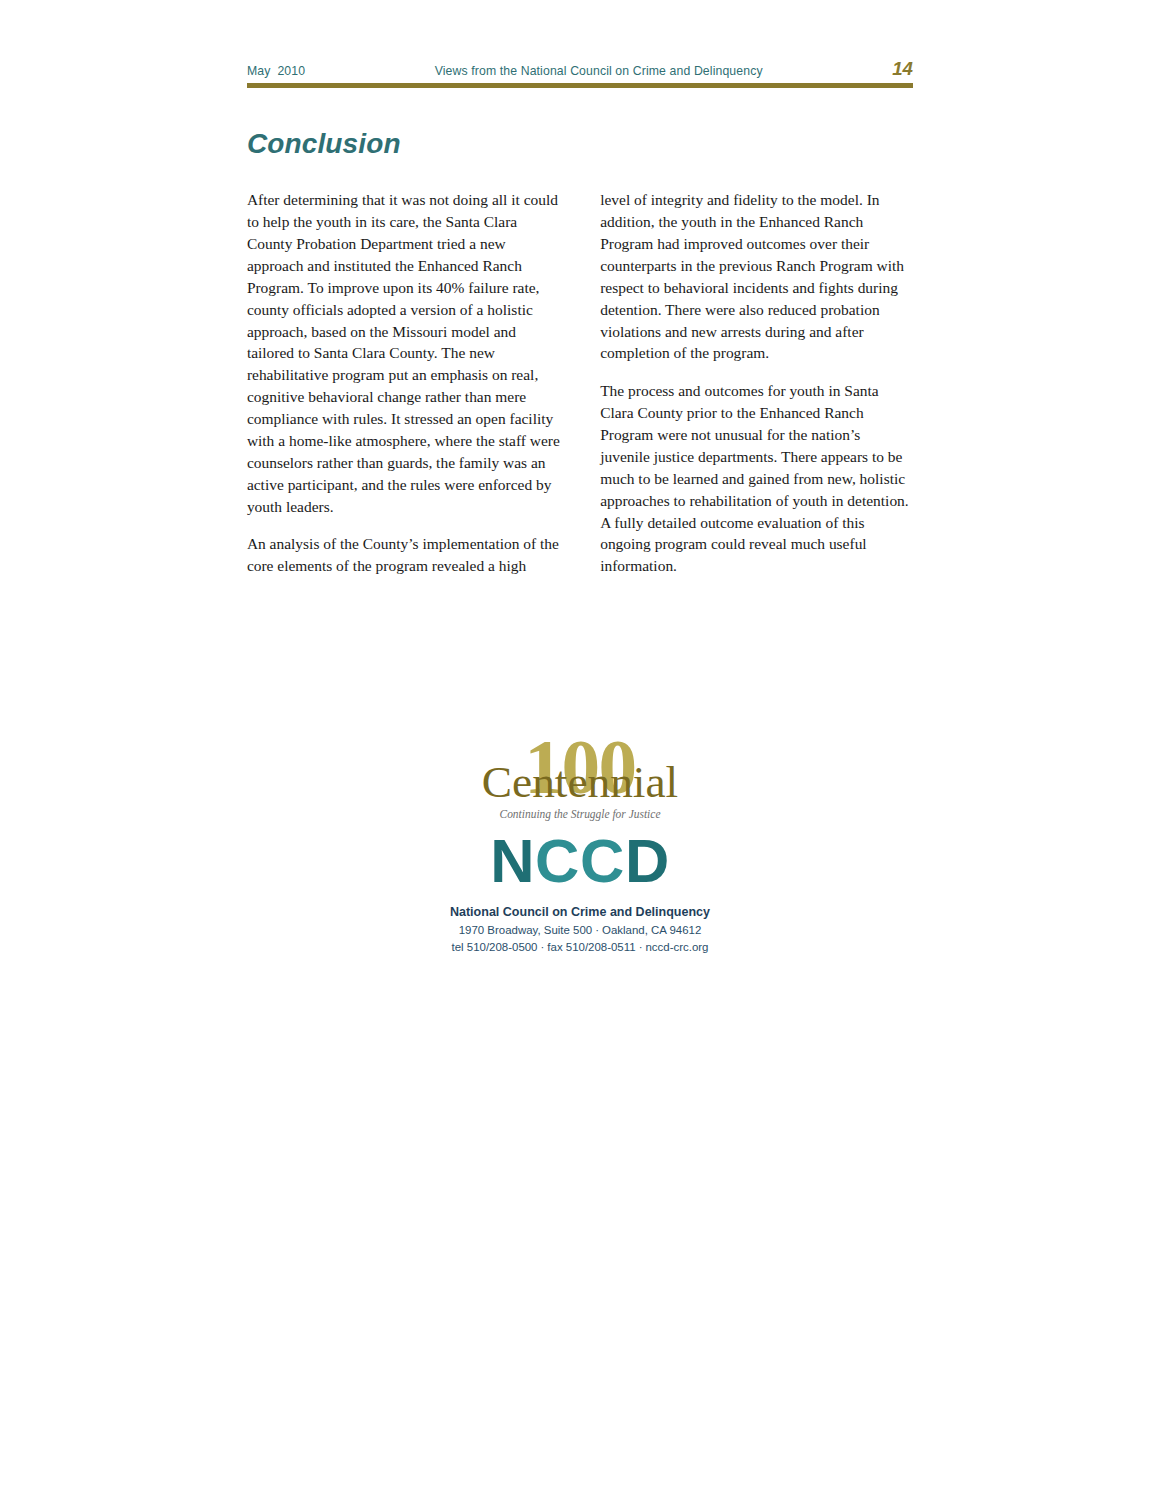May 2010 Views from the National Council on Crime and Delinquency 14
Conclusion
After determining that it was not doing all it could to help the youth in its care, the Santa Clara County Probation Department tried a new approach and instituted the Enhanced Ranch Program. To improve upon its 40% failure rate, county officials adopted a version of a holistic approach, based on the Missouri model and tailored to Santa Clara County. The new rehabilitative program put an emphasis on real, cognitive behavioral change rather than mere compliance with rules. It stressed an open facility with a home-like atmosphere, where the staff were counselors rather than guards, the family was an active participant, and the rules were enforced by youth leaders.
An analysis of the County’s implementation of the core elements of the program revealed a high level of integrity and fidelity to the model. In addition, the youth in the Enhanced Ranch Program had improved outcomes over their counterparts in the previous Ranch Program with respect to behavioral incidents and fights during detention. There were also reduced probation violations and new arrests during and after completion of the program.
The process and outcomes for youth in Santa Clara County prior to the Enhanced Ranch Program were not unusual for the nation’s juvenile justice departments. There appears to be much to be learned and gained from new, holistic approaches to rehabilitation of youth in detention. A fully detailed outcome evaluation of this ongoing program could reveal much useful information.
100
Centennial
Continuing the Struggle for Justice
NCCD
National Council on Crime and Delinquency 1970 Broadway, Suite 500·Oakland, CA 94612
tel 510/208-0500·fax 510/208-0511·nccd-crc.org